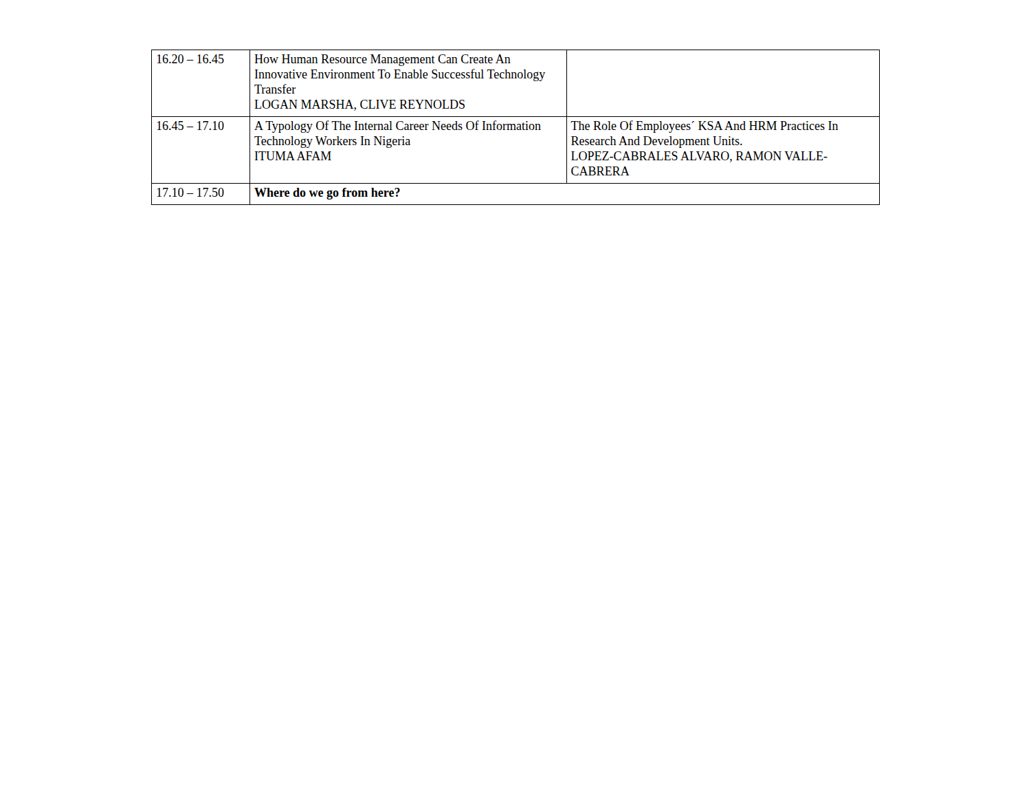| 16.20 – 16.45 | How Human Resource Management Can Create An Innovative Environment To Enable Successful Technology Transfer LOGAN MARSHA, CLIVE REYNOLDS | |
| 16.45 – 17.10 | A Typology Of The Internal Career Needs Of Information Technology Workers In Nigeria ITUMA AFAM | The Role Of Employees´ KSA And HRM Practices In Research And Development Units. LOPEZ-CABRALES ALVARO, RAMON VALLE-CABRERA |
| 17.10 – 17.50 | Where do we go from here? |